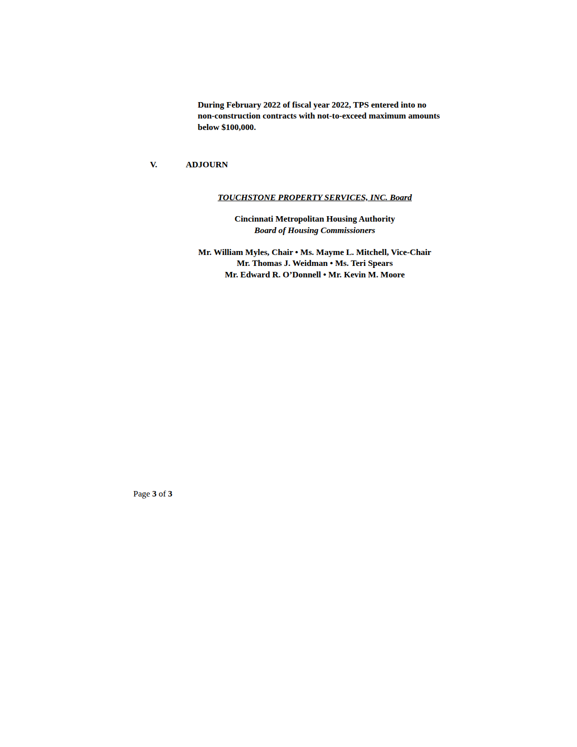During February 2022 of fiscal year 2022, TPS entered into no non-construction contracts with not-to-exceed maximum amounts below $100,000.
V. ADJOURN
TOUCHSTONE PROPERTY SERVICES, INC. Board
Cincinnati Metropolitan Housing Authority
Board of Housing Commissioners
Mr. William Myles, Chair • Ms. Mayme L. Mitchell, Vice-Chair
Mr. Thomas J. Weidman • Ms. Teri Spears
Mr. Edward R. O’Donnell • Mr. Kevin M. Moore
Page 3 of 3